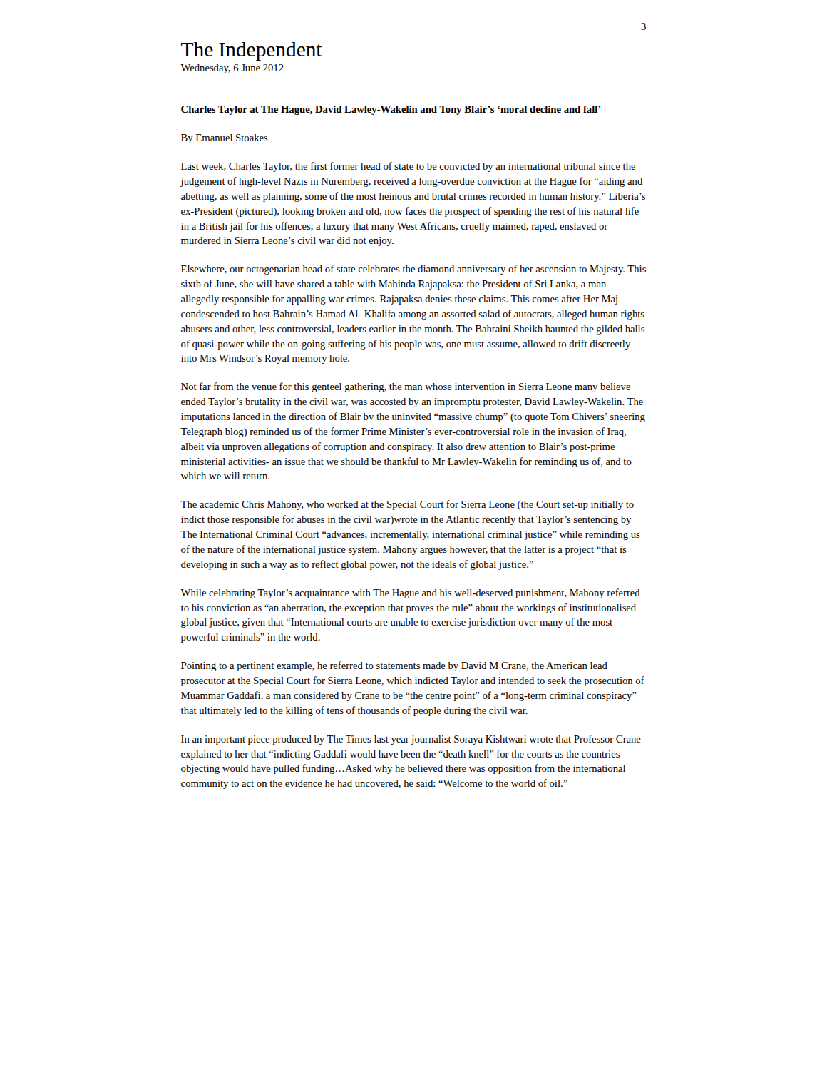3
The Independent
Wednesday, 6 June 2012
Charles Taylor at The Hague, David Lawley-Wakelin and Tony Blair’s ‘moral decline and fall’
By Emanuel Stoakes
Last week, Charles Taylor, the first former head of state to be convicted by an international tribunal since the judgement of high-level Nazis in Nuremberg, received a long-overdue conviction at the Hague for “aiding and abetting, as well as planning, some of the most heinous and brutal crimes recorded in human history.” Liberia’s ex-President (pictured), looking broken and old, now faces the prospect of spending the rest of his natural life in a British jail for his offences, a luxury that many West Africans, cruelly maimed, raped, enslaved or murdered in Sierra Leone’s civil war did not enjoy.
Elsewhere, our octogenarian head of state celebrates the diamond anniversary of her ascension to Majesty. This sixth of June, she will have shared a table with Mahinda Rajapaksa: the President of Sri Lanka, a man allegedly responsible for appalling war crimes. Rajapaksa denies these claims. This comes after Her Maj condescended to host Bahrain’s Hamad Al- Khalifa among an assorted salad of autocrats, alleged human rights abusers and other, less controversial, leaders earlier in the month. The Bahraini Sheikh haunted the gilded halls of quasi-power while the on-going suffering of his people was, one must assume, allowed to drift discreetly into Mrs Windsor’s Royal memory hole.
Not far from the venue for this genteel gathering, the man whose intervention in Sierra Leone many believe ended Taylor’s brutality in the civil war, was accosted by an impromptu protester, David Lawley-Wakelin. The imputations lanced in the direction of Blair by the uninvited “massive chump” (to quote Tom Chivers’ sneering Telegraph blog) reminded us of the former Prime Minister’s ever-controversial role in the invasion of Iraq, albeit via unproven allegations of corruption and conspiracy. It also drew attention to Blair’s post-prime ministerial activities- an issue that we should be thankful to Mr Lawley-Wakelin for reminding us of, and to which we will return.
The academic Chris Mahony, who worked at the Special Court for Sierra Leone (the Court set-up initially to indict those responsible for abuses in the civil war)wrote in the Atlantic recently that Taylor’s sentencing by The International Criminal Court “advances, incrementally, international criminal justice” while reminding us of the nature of the international justice system. Mahony argues however, that the latter is a project “that is developing in such a way as to reflect global power, not the ideals of global justice.”
While celebrating Taylor’s acquaintance with The Hague and his well-deserved punishment, Mahony referred to his conviction as “an aberration, the exception that proves the rule” about the workings of institutionalised global justice, given that “International courts are unable to exercise jurisdiction over many of the most powerful criminals” in the world.
Pointing to a pertinent example, he referred to statements made by David M Crane, the American lead prosecutor at the Special Court for Sierra Leone, which indicted Taylor and intended to seek the prosecution of Muammar Gaddafi, a man considered by Crane to be “the centre point” of a “long-term criminal conspiracy” that ultimately led to the killing of tens of thousands of people during the civil war.
In an important piece produced by The Times last year journalist Soraya Kishtwari wrote that Professor Crane explained to her that “indicting Gaddafi would have been the “death knell” for the courts as the countries objecting would have pulled funding…Asked why he believed there was opposition from the international community to act on the evidence he had uncovered, he said: “Welcome to the world of oil.”